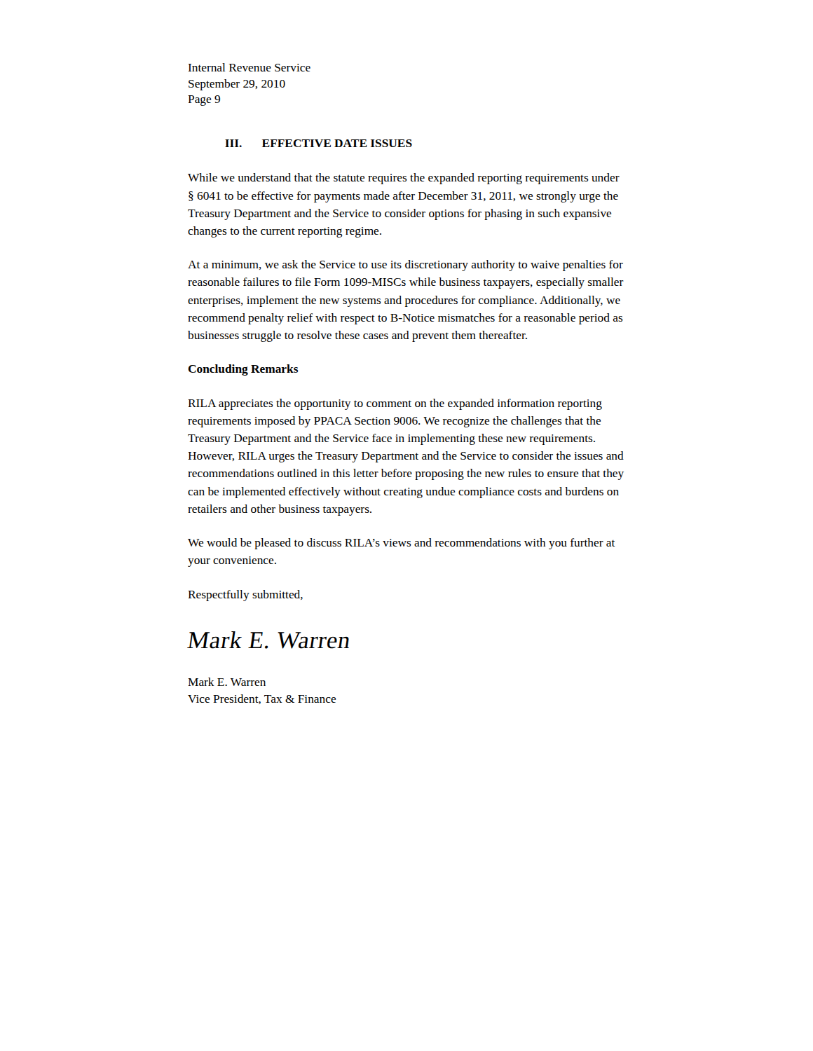Internal Revenue Service
September 29, 2010
Page 9
III. EFFECTIVE DATE ISSUES
While we understand that the statute requires the expanded reporting requirements under § 6041 to be effective for payments made after December 31, 2011, we strongly urge the Treasury Department and the Service to consider options for phasing in such expansive changes to the current reporting regime.
At a minimum, we ask the Service to use its discretionary authority to waive penalties for reasonable failures to file Form 1099-MISCs while business taxpayers, especially smaller enterprises, implement the new systems and procedures for compliance. Additionally, we recommend penalty relief with respect to B-Notice mismatches for a reasonable period as businesses struggle to resolve these cases and prevent them thereafter.
Concluding Remarks
RILA appreciates the opportunity to comment on the expanded information reporting requirements imposed by PPACA Section 9006. We recognize the challenges that the Treasury Department and the Service face in implementing these new requirements. However, RILA urges the Treasury Department and the Service to consider the issues and recommendations outlined in this letter before proposing the new rules to ensure that they can be implemented effectively without creating undue compliance costs and burdens on retailers and other business taxpayers.
We would be pleased to discuss RILA’s views and recommendations with you further at your convenience.
Respectfully submitted,
Mark E. Warren
Mark E. Warren
Vice President, Tax & Finance